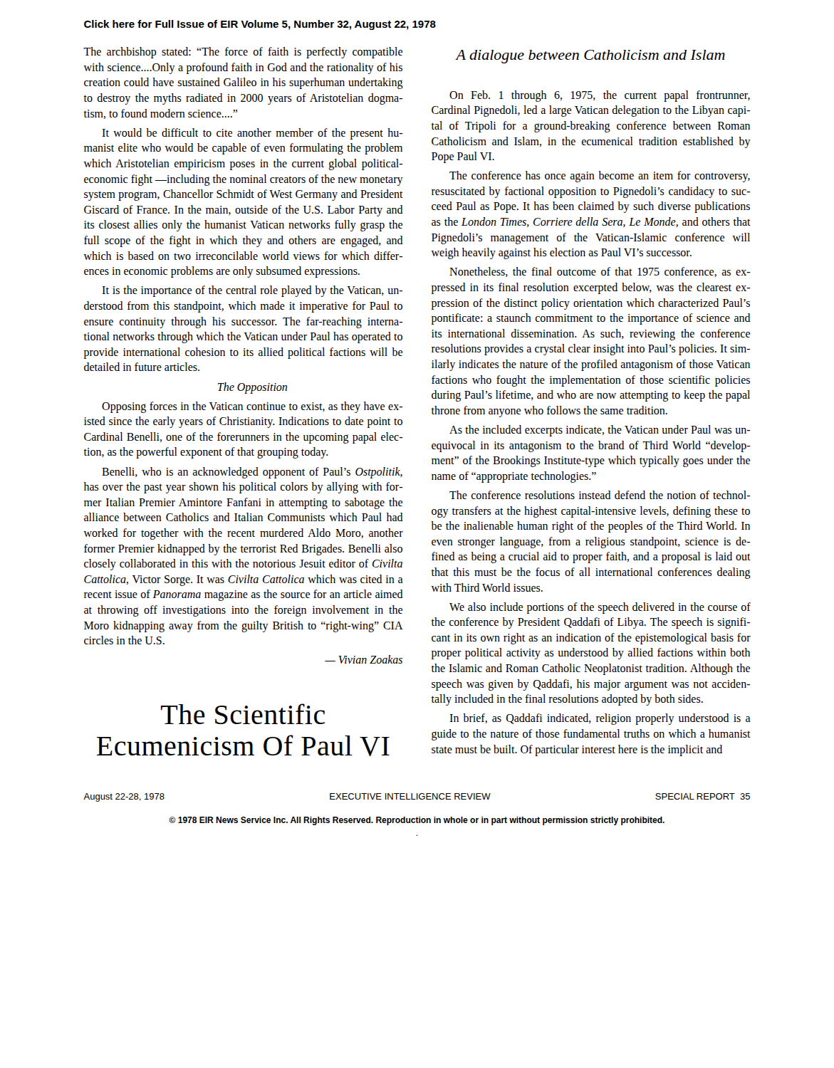Click here for Full Issue of EIR Volume 5, Number 32, August 22, 1978
The archbishop stated: “The force of faith is perfectly compatible with science....Only a profound faith in God and the rationality of his creation could have sustained Galileo in his superhuman undertaking to destroy the myths radiated in 2000 years of Aristotelian dogmatism, to found modern science....”
It would be difficult to cite another member of the present humanist elite who would be capable of even formulating the problem which Aristotelian empiricism poses in the current global political-economic fight —including the nominal creators of the new monetary system program, Chancellor Schmidt of West Germany and President Giscard of France. In the main, outside of the U.S. Labor Party and its closest allies only the humanist Vatican networks fully grasp the full scope of the fight in which they and others are engaged, and which is based on two irreconcilable world views for which differences in economic problems are only subsumed expressions.
It is the importance of the central role played by the Vatican, understood from this standpoint, which made it imperative for Paul to ensure continuity through his successor. The far-reaching international networks through which the Vatican under Paul has operated to provide international cohesion to its allied political factions will be detailed in future articles.
The Opposition
Opposing forces in the Vatican continue to exist, as they have existed since the early years of Christianity. Indications to date point to Cardinal Benelli, one of the forerunners in the upcoming papal election, as the powerful exponent of that grouping today.
Benelli, who is an acknowledged opponent of Paul’s Ostpolitik, has over the past year shown his political colors by allying with former Italian Premier Amintore Fanfani in attempting to sabotage the alliance between Catholics and Italian Communists which Paul had worked for together with the recent murdered Aldo Moro, another former Premier kidnapped by the terrorist Red Brigades. Benelli also closely collaborated in this with the notorious Jesuit editor of Civilta Cattolica, Victor Sorge. It was Civilta Cattolica which was cited in a recent issue of Panorama magazine as the source for an article aimed at throwing off investigations into the foreign involvement in the Moro kidnapping away from the guilty British to “right-wing” CIA circles in the U.S.
— Vivian Zoakas
The Scientific Ecumenicism Of Paul VI
A dialogue between Catholicism and Islam
On Feb. 1 through 6, 1975, the current papal frontrunner, Cardinal Pignedoli, led a large Vatican delegation to the Libyan capital of Tripoli for a ground-breaking conference between Roman Catholicism and Islam, in the ecumenical tradition established by Pope Paul VI.
The conference has once again become an item for controversy, resuscitated by factional opposition to Pignedoli’s candidacy to succeed Paul as Pope. It has been claimed by such diverse publications as the London Times, Corriere della Sera, Le Monde, and others that Pignedoli’s management of the Vatican-Islamic conference will weigh heavily against his election as Paul VI’s successor.
Nonetheless, the final outcome of that 1975 conference, as expressed in its final resolution excerpted below, was the clearest expression of the distinct policy orientation which characterized Paul’s pontificate: a staunch commitment to the importance of science and its international dissemination. As such, reviewing the conference resolutions provides a crystal clear insight into Paul’s policies. It similarly indicates the nature of the profiled antagonism of those Vatican factions who fought the implementation of those scientific policies during Paul’s lifetime, and who are now attempting to keep the papal throne from anyone who follows the same tradition.
As the included excerpts indicate, the Vatican under Paul was unequivocal in its antagonism to the brand of Third World “development” of the Brookings Institute-type which typically goes under the name of “appropriate technologies.”
The conference resolutions instead defend the notion of technology transfers at the highest capital-intensive levels, defining these to be the inalienable human right of the peoples of the Third World. In even stronger language, from a religious standpoint, science is defined as being a crucial aid to proper faith, and a proposal is laid out that this must be the focus of all international conferences dealing with Third World issues.
We also include portions of the speech delivered in the course of the conference by President Qaddafi of Libya. The speech is significant in its own right as an indication of the epistemological basis for proper political activity as understood by allied factions within both the Islamic and Roman Catholic Neoplatonist tradition. Although the speech was given by Qaddafi, his major argument was not accidentally included in the final resolutions adopted by both sides.
In brief, as Qaddafi indicated, religion properly understood is a guide to the nature of those fundamental truths on which a humanist state must be built. Of particular interest here is the implicit and
August 22-28, 1978
EXECUTIVE INTELLIGENCE REVIEW
SPECIAL REPORT 35
© 1978 EIR News Service Inc. All Rights Reserved. Reproduction in whole or in part without permission strictly prohibited..